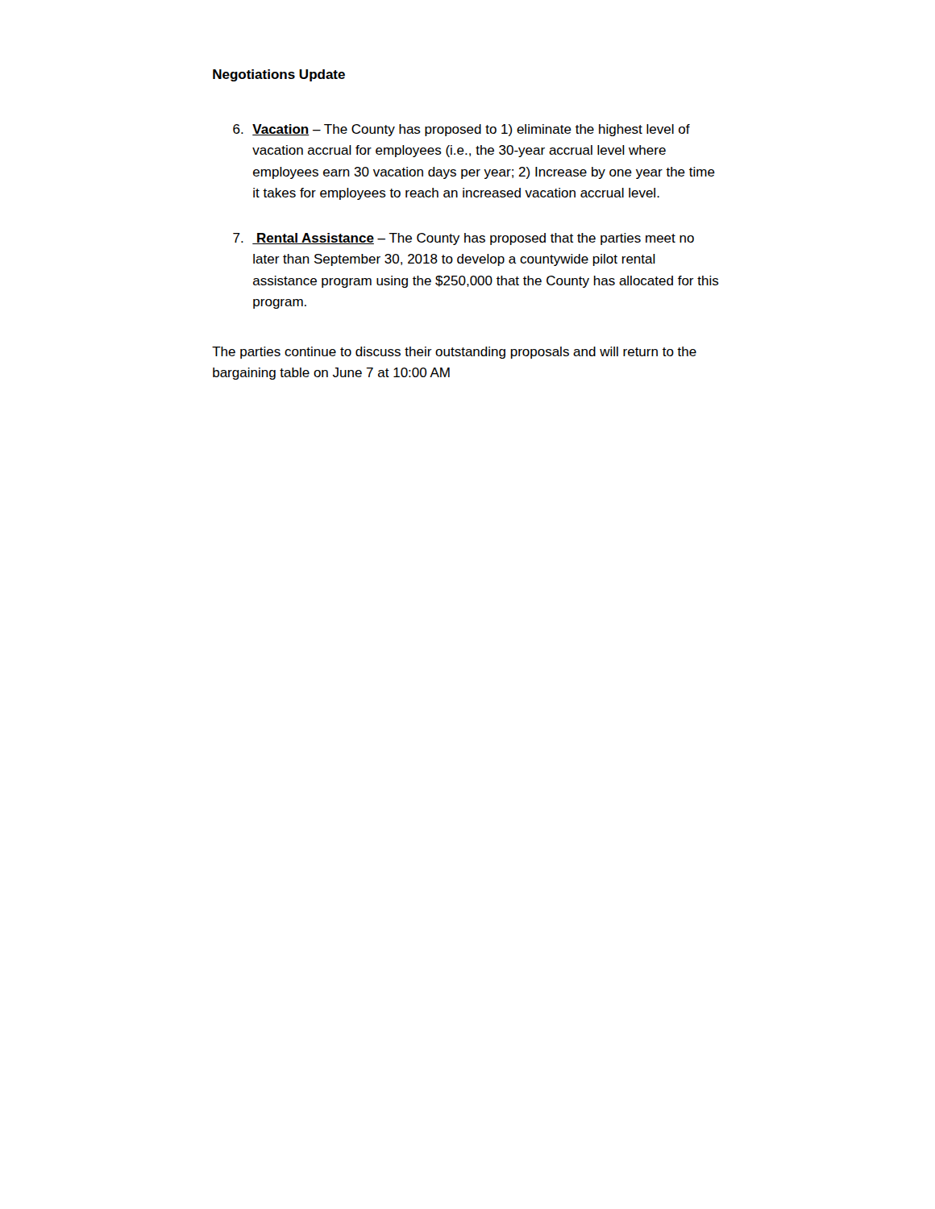Negotiations Update
Vacation – The County has proposed to 1) eliminate the highest level of vacation accrual for employees (i.e., the 30-year accrual level where employees earn 30 vacation days per year; 2) Increase by one year the time it takes for employees to reach an increased vacation accrual level.
Rental Assistance – The County has proposed that the parties meet no later than September 30, 2018 to develop a countywide pilot rental assistance program using the $250,000 that the County has allocated for this program.
The parties continue to discuss their outstanding proposals and will return to the bargaining table on June 7 at 10:00 AM